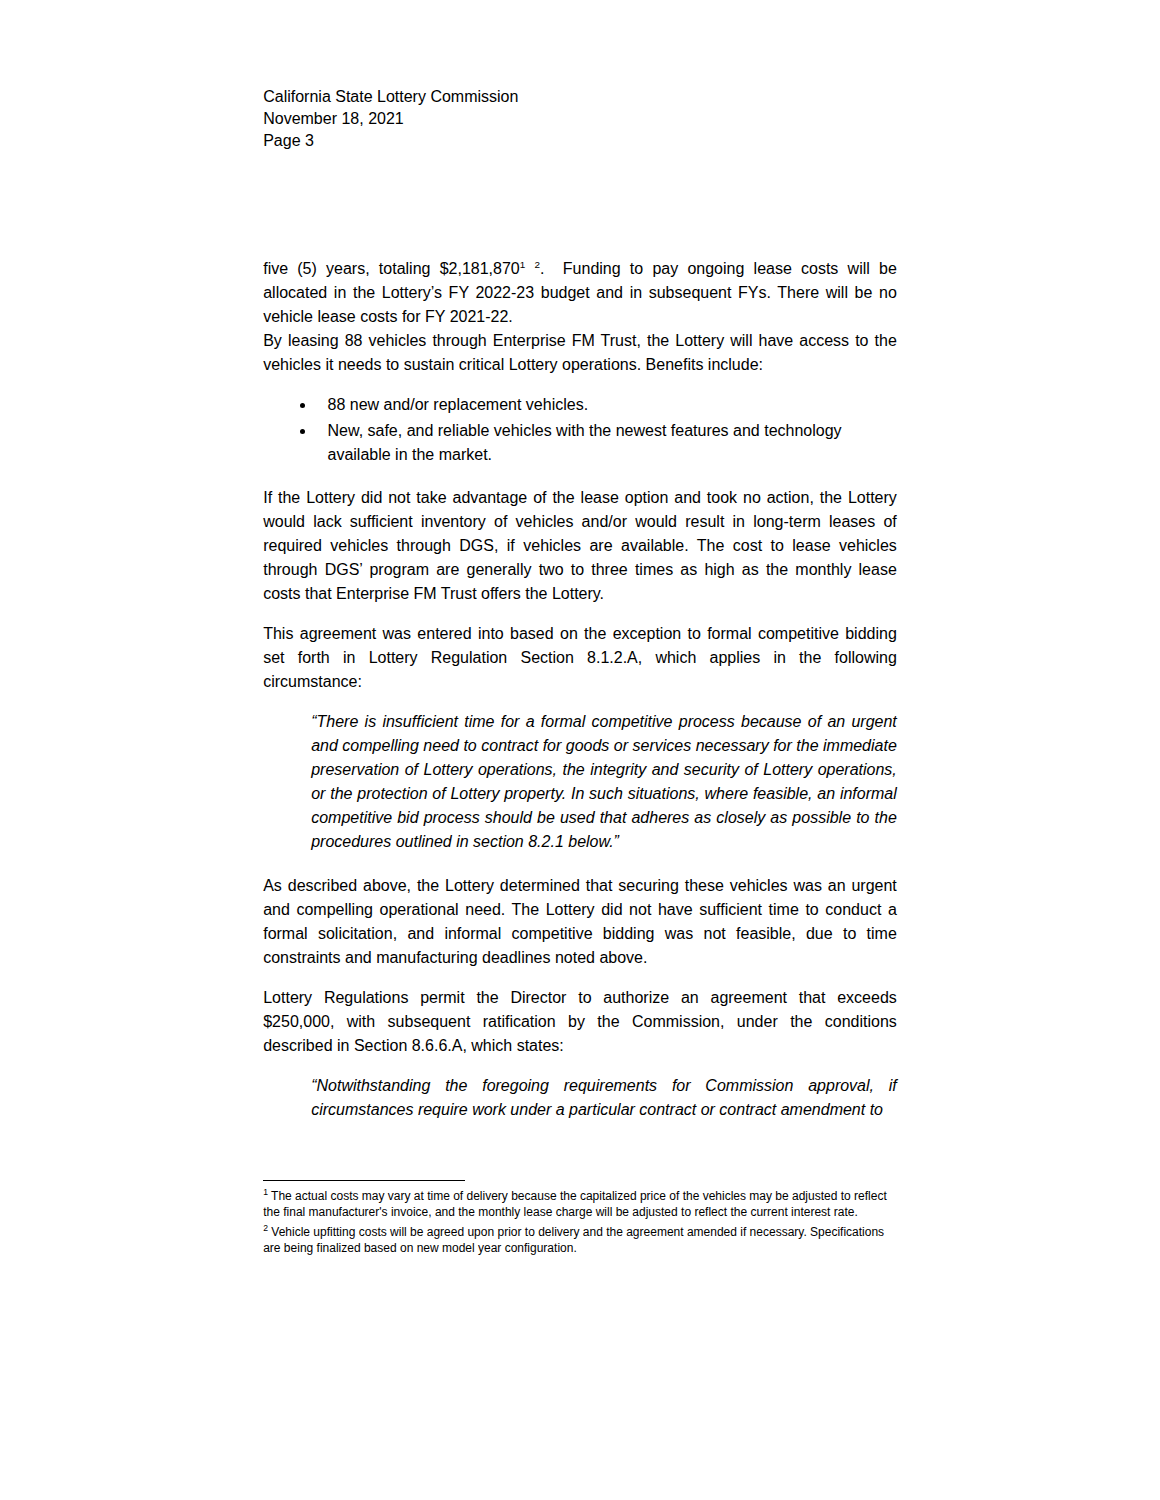California State Lottery Commission
November 18, 2021
Page 3
five (5) years, totaling $2,181,8701 2. Funding to pay ongoing lease costs will be allocated in the Lottery’s FY 2022-23 budget and in subsequent FYs. There will be no vehicle lease costs for FY 2021-22.
By leasing 88 vehicles through Enterprise FM Trust, the Lottery will have access to the vehicles it needs to sustain critical Lottery operations. Benefits include:
88 new and/or replacement vehicles.
New, safe, and reliable vehicles with the newest features and technology available in the market.
If the Lottery did not take advantage of the lease option and took no action, the Lottery would lack sufficient inventory of vehicles and/or would result in long-term leases of required vehicles through DGS, if vehicles are available. The cost to lease vehicles through DGS’ program are generally two to three times as high as the monthly lease costs that Enterprise FM Trust offers the Lottery.
This agreement was entered into based on the exception to formal competitive bidding set forth in Lottery Regulation Section 8.1.2.A, which applies in the following circumstance:
“There is insufficient time for a formal competitive process because of an urgent and compelling need to contract for goods or services necessary for the immediate preservation of Lottery operations, the integrity and security of Lottery operations, or the protection of Lottery property. In such situations, where feasible, an informal competitive bid process should be used that adheres as closely as possible to the procedures outlined in section 8.2.1 below.”
As described above, the Lottery determined that securing these vehicles was an urgent and compelling operational need. The Lottery did not have sufficient time to conduct a formal solicitation, and informal competitive bidding was not feasible, due to time constraints and manufacturing deadlines noted above.
Lottery Regulations permit the Director to authorize an agreement that exceeds $250,000, with subsequent ratification by the Commission, under the conditions described in Section 8.6.6.A, which states:
“Notwithstanding the foregoing requirements for Commission approval, if circumstances require work under a particular contract or contract amendment to
1 The actual costs may vary at time of delivery because the capitalized price of the vehicles may be adjusted to reflect the final manufacturer's invoice, and the monthly lease charge will be adjusted to reflect the current interest rate.
2 Vehicle upfitting costs will be agreed upon prior to delivery and the agreement amended if necessary. Specifications are being finalized based on new model year configuration.